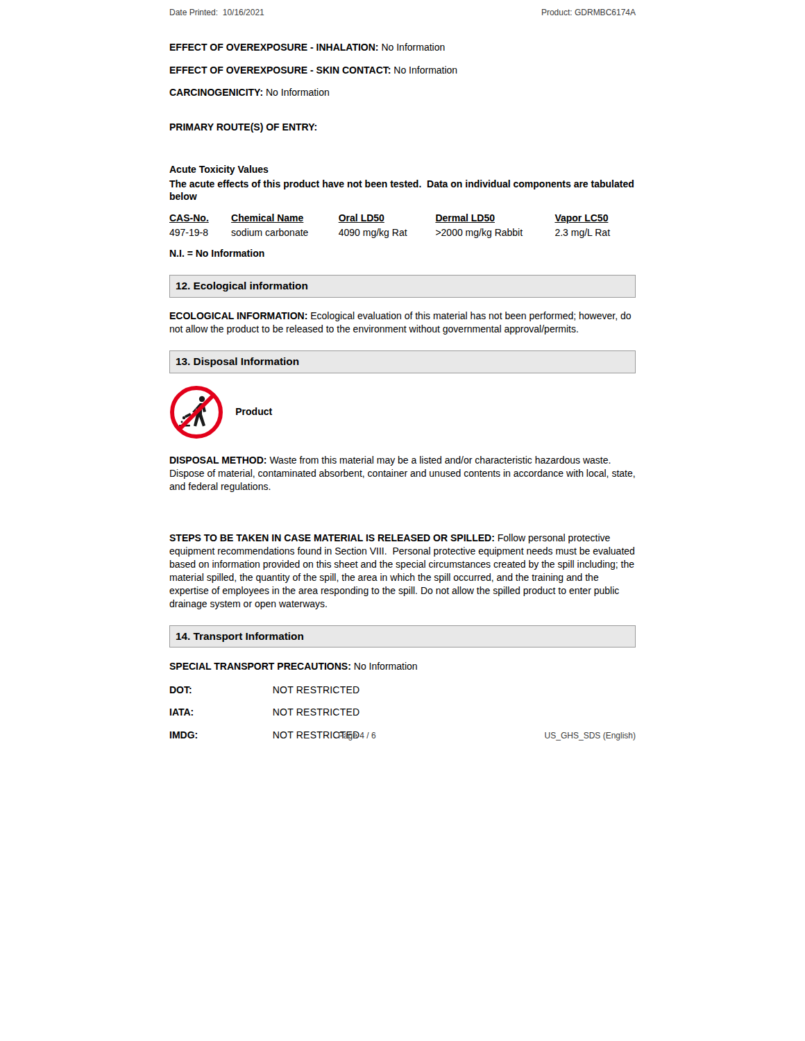Date Printed: 10/16/2021
Product: GDRMBC6174A
EFFECT OF OVEREXPOSURE - INHALATION: No Information
EFFECT OF OVEREXPOSURE - SKIN CONTACT: No Information
CARCINOGENICITY: No Information
PRIMARY ROUTE(S) OF ENTRY:
Acute Toxicity Values
The acute effects of this product have not been tested. Data on individual components are tabulated below
| CAS-No. | Chemical Name | Oral LD50 | Dermal LD50 | Vapor LC50 |
| --- | --- | --- | --- | --- |
| 497-19-8 | sodium carbonate | 4090 mg/kg Rat | >2000 mg/kg Rabbit | 2.3 mg/L Rat |
N.I. = No Information
12. Ecological information
ECOLOGICAL INFORMATION: Ecological evaluation of this material has not been performed; however, do not allow the product to be released to the environment without governmental approval/permits.
13. Disposal Information
Product
DISPOSAL METHOD: Waste from this material may be a listed and/or characteristic hazardous waste. Dispose of material, contaminated absorbent, container and unused contents in accordance with local, state, and federal regulations.
STEPS TO BE TAKEN IN CASE MATERIAL IS RELEASED OR SPILLED: Follow personal protective equipment recommendations found in Section VIII. Personal protective equipment needs must be evaluated based on information provided on this sheet and the special circumstances created by the spill including; the material spilled, the quantity of the spill, the area in which the spill occurred, and the training and the expertise of employees in the area responding to the spill. Do not allow the spilled product to enter public drainage system or open waterways.
14. Transport Information
SPECIAL TRANSPORT PRECAUTIONS: No Information
DOT: NOT RESTRICTED
IATA: NOT RESTRICTED
IMDG: NOT RESTRICTED
Page 4 / 6
US_GHS_SDS (English)